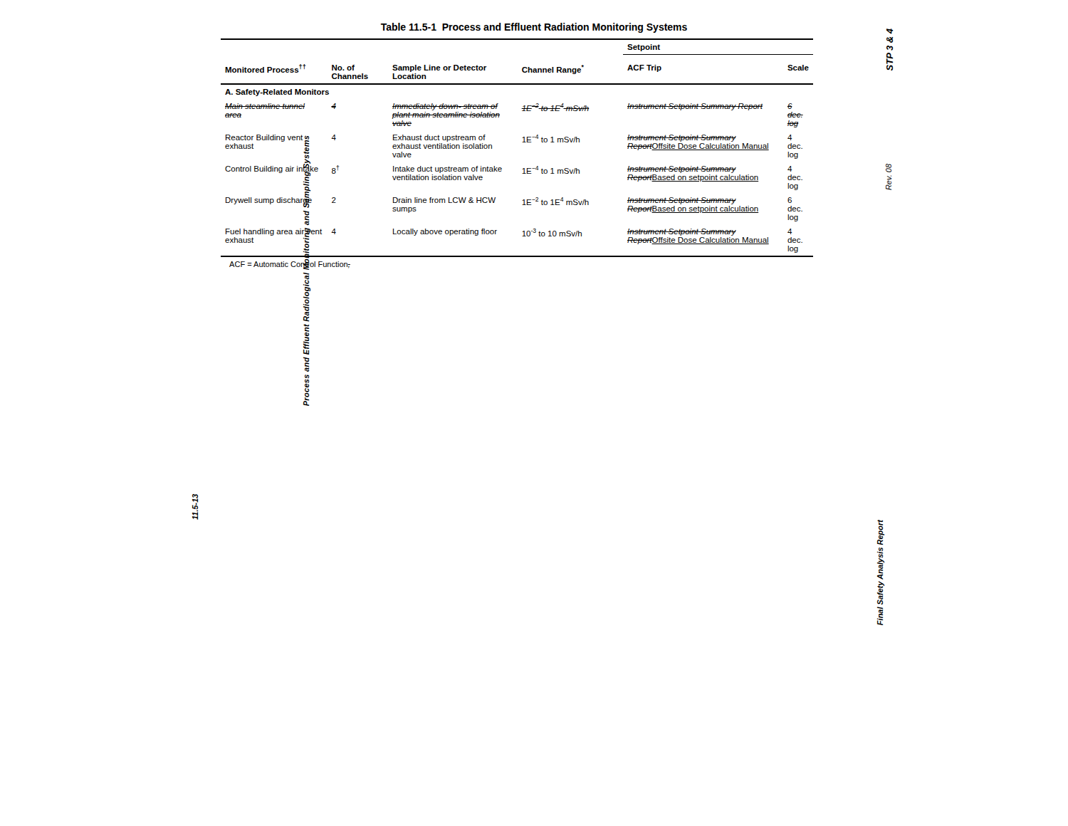Process and Effluent Radiological Monitoring and Sampling Systems
STP 3 & 4
Rev. 08
Final Safety Analysis Report
11.5-13
Table 11.5-1 Process and Effluent Radiation Monitoring Systems
| | | | | Setpoint |
| --- | --- | --- | --- | --- |
| Monitored Process †† | No. of Channels | Sample Line or Detector Location | Channel Range * | ACF Trip | Scale |
| A. Safety-Related Monitors |
| Main steamline tunnel area | 4 | Immediately down- stream of plant main steamline isolation valve | 1E −2 to 1E 4 mSv/h | Instrument Setpoint Summary Report | 6 dec. log |
| Reactor Building vent exhaust | 4 | Exhaust duct upstream of exhaust ventilation isolation valve | 1E −4 to 1 mSv/h | Instrument Setpoint Summary Report Offsite Dose Calculation Manual | 4 dec. log |
| Control Building air intake | 8 † | Intake duct upstream of intake ventilation isolation valve | 1E −4 to 1 mSv/h | Instrument Setpoint Summary Report Based on setpoint calculation | 4 dec. log |
| Drywell sump discharge | 2 | Drain line from LCW & HCW sumps | 1E −2 to 1E 4 mSv/h | Instrument Setpoint Summary Report Based on setpoint calculation | 6 dec. log |
| Fuel handling area air vent exhaust | 4 | Locally above operating floor | 10 -3 to 10 mSv/h | Instrument Setpoint Summary Report Offsite Dose Calculation Manual | 4 dec. log |
| ACF = Automatic Control Function , |